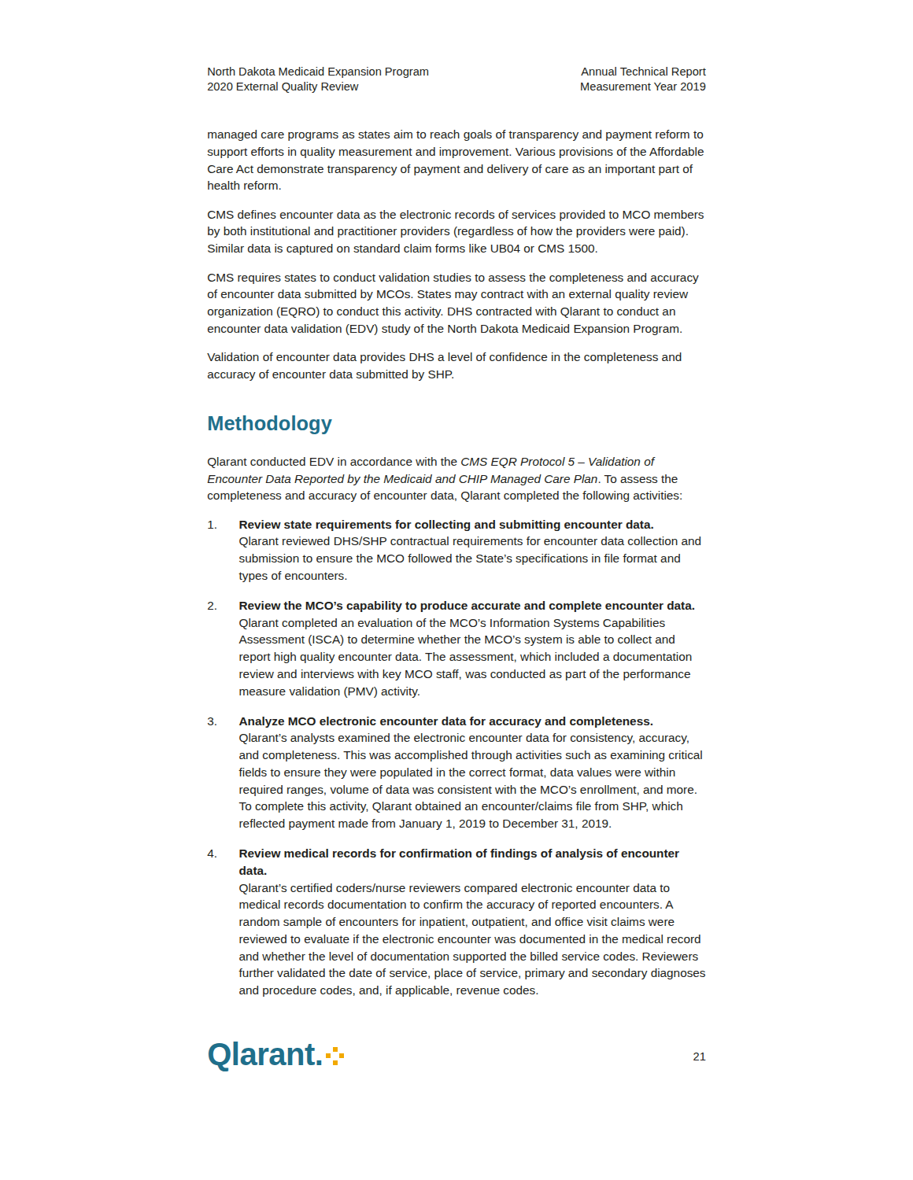North Dakota Medicaid Expansion Program
2020 External Quality Review
Annual Technical Report
Measurement Year 2019
managed care programs as states aim to reach goals of transparency and payment reform to support efforts in quality measurement and improvement. Various provisions of the Affordable Care Act demonstrate transparency of payment and delivery of care as an important part of health reform.
CMS defines encounter data as the electronic records of services provided to MCO members by both institutional and practitioner providers (regardless of how the providers were paid). Similar data is captured on standard claim forms like UB04 or CMS 1500.
CMS requires states to conduct validation studies to assess the completeness and accuracy of encounter data submitted by MCOs. States may contract with an external quality review organization (EQRO) to conduct this activity. DHS contracted with Qlarant to conduct an encounter data validation (EDV) study of the North Dakota Medicaid Expansion Program.
Validation of encounter data provides DHS a level of confidence in the completeness and accuracy of encounter data submitted by SHP.
Methodology
Qlarant conducted EDV in accordance with the CMS EQR Protocol 5 – Validation of Encounter Data Reported by the Medicaid and CHIP Managed Care Plan. To assess the completeness and accuracy of encounter data, Qlarant completed the following activities:
Review state requirements for collecting and submitting encounter data. Qlarant reviewed DHS/SHP contractual requirements for encounter data collection and submission to ensure the MCO followed the State’s specifications in file format and types of encounters.
Review the MCO’s capability to produce accurate and complete encounter data. Qlarant completed an evaluation of the MCO’s Information Systems Capabilities Assessment (ISCA) to determine whether the MCO’s system is able to collect and report high quality encounter data. The assessment, which included a documentation review and interviews with key MCO staff, was conducted as part of the performance measure validation (PMV) activity.
Analyze MCO electronic encounter data for accuracy and completeness. Qlarant’s analysts examined the electronic encounter data for consistency, accuracy, and completeness. This was accomplished through activities such as examining critical fields to ensure they were populated in the correct format, data values were within required ranges, volume of data was consistent with the MCO’s enrollment, and more. To complete this activity, Qlarant obtained an encounter/claims file from SHP, which reflected payment made from January 1, 2019 to December 31, 2019.
Review medical records for confirmation of findings of analysis of encounter data. Qlarant’s certified coders/nurse reviewers compared electronic encounter data to medical records documentation to confirm the accuracy of reported encounters. A random sample of encounters for inpatient, outpatient, and office visit claims were reviewed to evaluate if the electronic encounter was documented in the medical record and whether the level of documentation supported the billed service codes. Reviewers further validated the date of service, place of service, primary and secondary diagnoses and procedure codes, and, if applicable, revenue codes.
Qlarant.
21